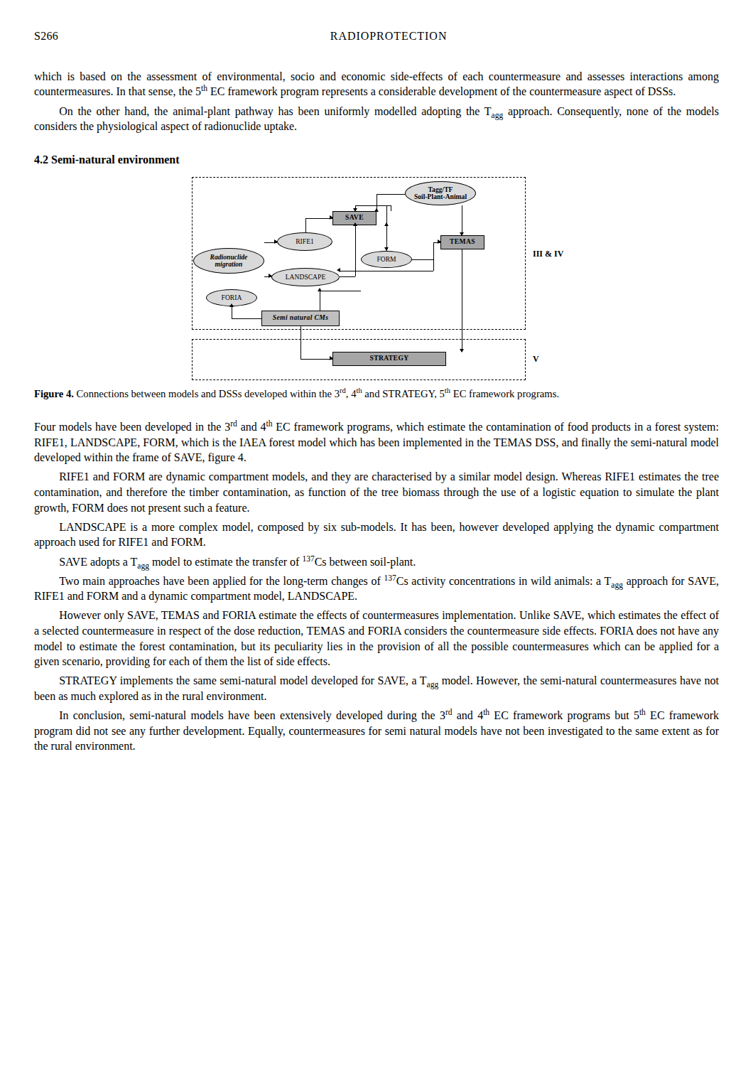S266
RADIOPROTECTION
which is based on the assessment of environmental, socio and economic side-effects of each countermeasure and assesses interactions among countermeasures. In that sense, the 5th EC framework program represents a considerable development of the countermeasure aspect of DSSs.
On the other hand, the animal-plant pathway has been uniformly modelled adopting the Tagg approach. Consequently, none of the models considers the physiological aspect of radionuclide uptake.
4.2 Semi-natural environment
III & IV
V
Tagg/TF
Soil-Plant-Animal
SAVE
RIFE1
TEMAS
Radionuclide
migration
FORM
LANDSCAPE
FORIA
Semi natural CMs
STRATEGY
Figure 4. Connections between models and DSSs developed within the 3rd, 4th and STRATEGY, 5th EC framework programs.
Four models have been developed in the 3rd and 4th EC framework programs, which estimate the contamination of food products in a forest system: RIFE1, LANDSCAPE, FORM, which is the IAEA forest model which has been implemented in the TEMAS DSS, and finally the semi-natural model developed within the frame of SAVE, figure 4.
RIFE1 and FORM are dynamic compartment models, and they are characterised by a similar model design. Whereas RIFE1 estimates the tree contamination, and therefore the timber contamination, as function of the tree biomass through the use of a logistic equation to simulate the plant growth, FORM does not present such a feature.
LANDSCAPE is a more complex model, composed by six sub-models. It has been, however developed applying the dynamic compartment approach used for RIFE1 and FORM.
SAVE adopts a Tagg model to estimate the transfer of 137Cs between soil-plant.
Two main approaches have been applied for the long-term changes of 137Cs activity concentrations in wild animals: a Tagg approach for SAVE, RIFE1 and FORM and a dynamic compartment model, LANDSCAPE.
However only SAVE, TEMAS and FORIA estimate the effects of countermeasures implementation. Unlike SAVE, which estimates the effect of a selected countermeasure in respect of the dose reduction, TEMAS and FORIA considers the countermeasure side effects. FORIA does not have any model to estimate the forest contamination, but its peculiarity lies in the provision of all the possible countermeasures which can be applied for a given scenario, providing for each of them the list of side effects.
STRATEGY implements the same semi-natural model developed for SAVE, a Tagg model. However, the semi-natural countermeasures have not been as much explored as in the rural environment.
In conclusion, semi-natural models have been extensively developed during the 3rd and 4th EC framework programs but 5th EC framework program did not see any further development. Equally, countermeasures for semi natural models have not been investigated to the same extent as for the rural environment.